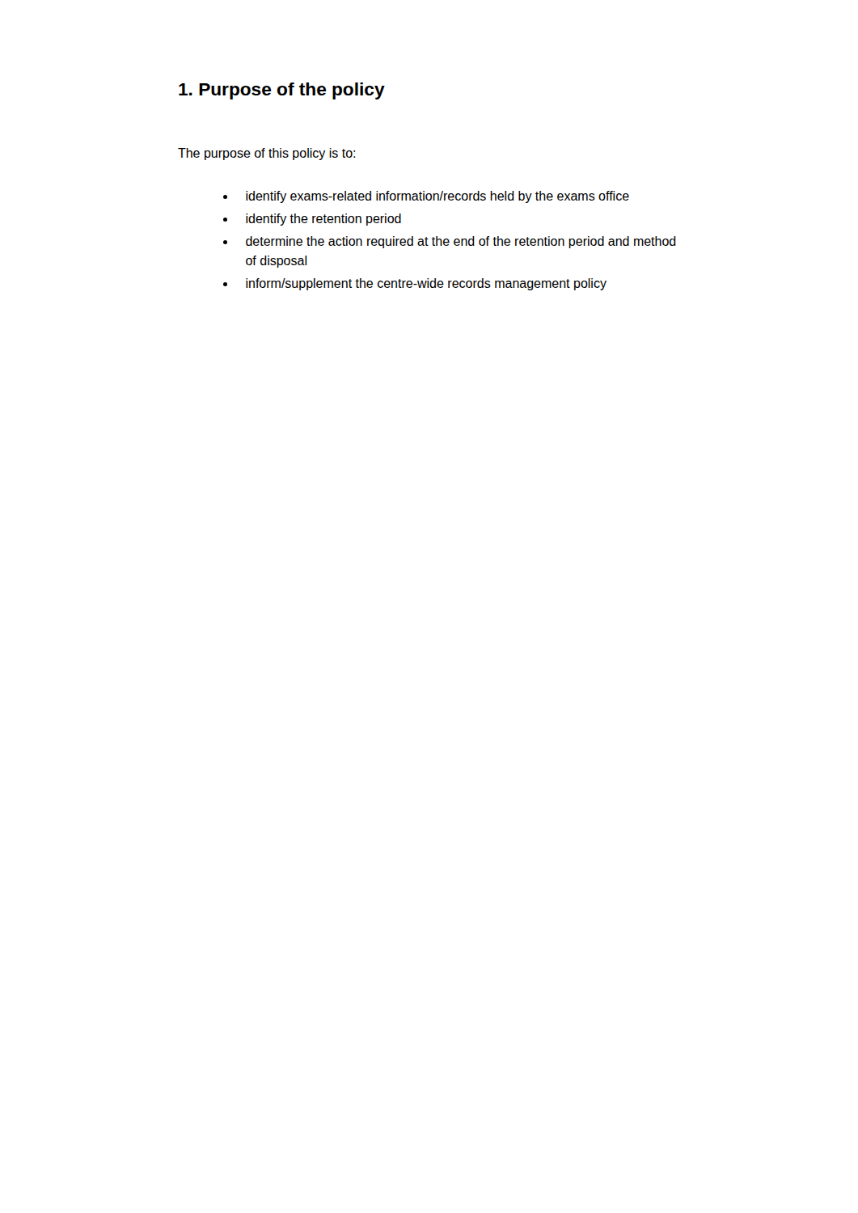1. Purpose of the policy
The purpose of this policy is to:
identify exams-related information/records held by the exams office
identify the retention period
determine the action required at the end of the retention period and method of disposal
inform/supplement the centre-wide records management policy